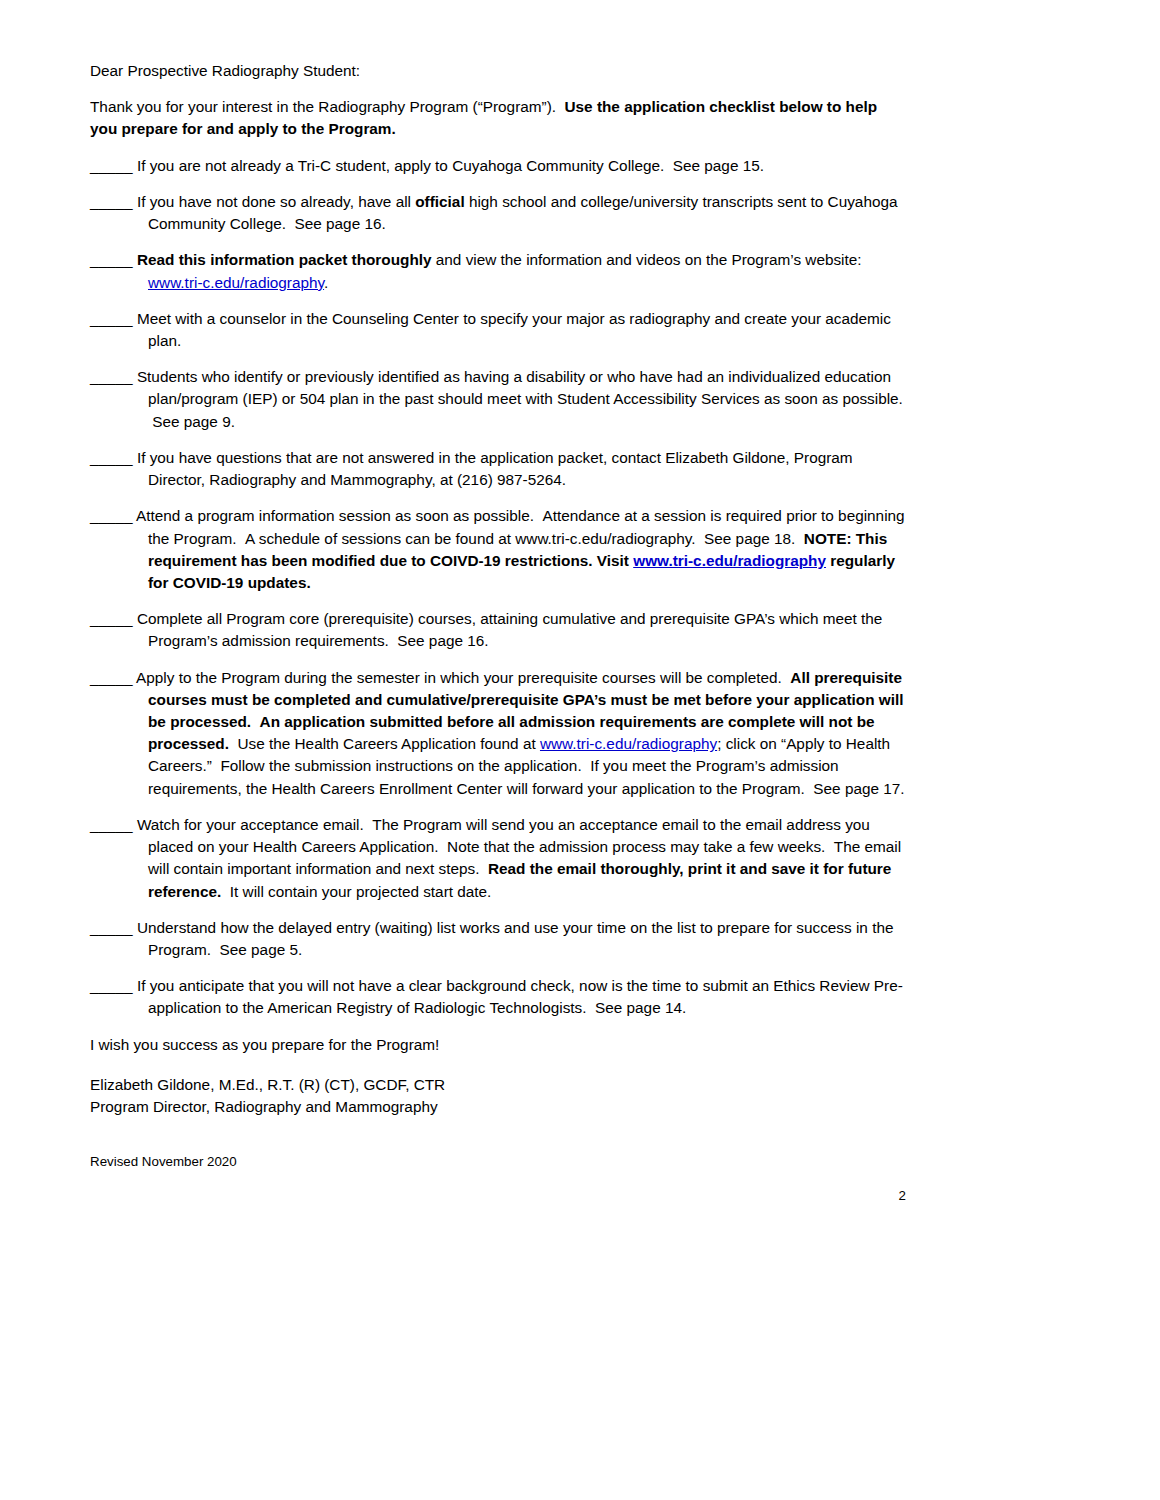Dear Prospective Radiography Student:
Thank you for your interest in the Radiography Program (“Program”). Use the application checklist below to help you prepare for and apply to the Program.
_____ If you are not already a Tri-C student, apply to Cuyahoga Community College. See page 15.
_____ If you have not done so already, have all official high school and college/university transcripts sent to Cuyahoga Community College. See page 16.
_____ Read this information packet thoroughly and view the information and videos on the Program’s website: www.tri-c.edu/radiography.
_____ Meet with a counselor in the Counseling Center to specify your major as radiography and create your academic plan.
_____ Students who identify or previously identified as having a disability or who have had an individualized education plan/program (IEP) or 504 plan in the past should meet with Student Accessibility Services as soon as possible. See page 9.
_____ If you have questions that are not answered in the application packet, contact Elizabeth Gildone, Program Director, Radiography and Mammography, at (216) 987-5264.
_____ Attend a program information session as soon as possible. Attendance at a session is required prior to beginning the Program. A schedule of sessions can be found at www.tri-c.edu/radiography. See page 18. NOTE: This requirement has been modified due to COIVD-19 restrictions. Visit www.tri-c.edu/radiography regularly for COVID-19 updates.
_____ Complete all Program core (prerequisite) courses, attaining cumulative and prerequisite GPA’s which meet the Program’s admission requirements. See page 16.
_____ Apply to the Program during the semester in which your prerequisite courses will be completed. All prerequisite courses must be completed and cumulative/prerequisite GPA’s must be met before your application will be processed. An application submitted before all admission requirements are complete will not be processed. Use the Health Careers Application found at www.tri-c.edu/radiography; click on “Apply to Health Careers.” Follow the submission instructions on the application. If you meet the Program’s admission requirements, the Health Careers Enrollment Center will forward your application to the Program. See page 17.
_____ Watch for your acceptance email. The Program will send you an acceptance email to the email address you placed on your Health Careers Application. Note that the admission process may take a few weeks. The email will contain important information and next steps. Read the email thoroughly, print it and save it for future reference. It will contain your projected start date.
_____ Understand how the delayed entry (waiting) list works and use your time on the list to prepare for success in the Program. See page 5.
_____ If you anticipate that you will not have a clear background check, now is the time to submit an Ethics Review Pre-application to the American Registry of Radiologic Technologists. See page 14.
I wish you success as you prepare for the Program!
Elizabeth Gildone, M.Ed., R.T. (R) (CT), GCDF, CTR
Program Director, Radiography and Mammography
Revised November 2020
2